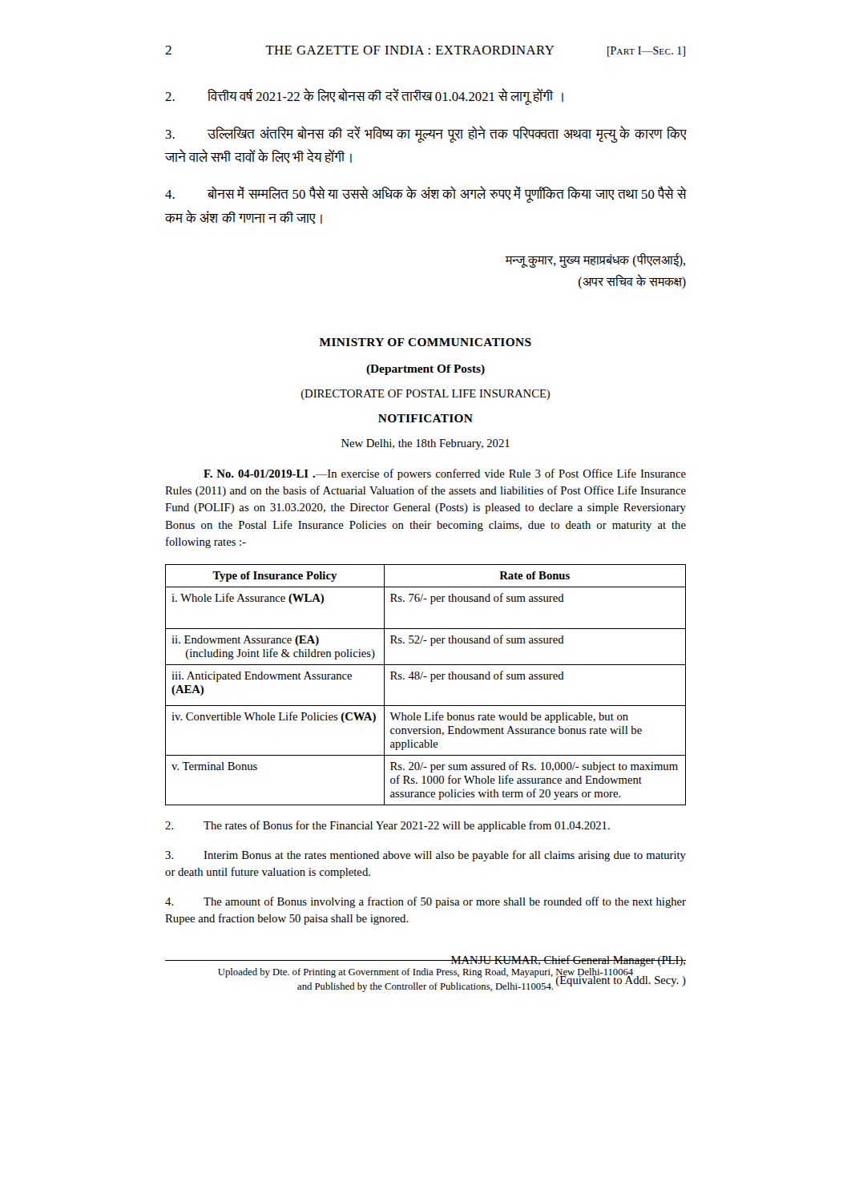2
THE GAZETTE OF INDIA : EXTRAORDINARY
[PART I—SEC. 1]
2. वित्तीय वर्ष 2021-22 के लिए बोनस की दरें तारीख 01.04.2021 से लागू होंगी ।
3. उल्लिखित अंतरिम बोनस की दरें भविष्य का मूल्यन पूरा होने तक परिपक्वता अथवा मृत्यु के कारण किए जाने वाले सभी दावों के लिए भी देय होंगी।
4. बोनस में सम्मलित 50 पैसे या उससे अधिक के अंश को अगले रुपए में पूर्णांकित किया जाए तथा 50 पैसे से कम के अंश की गणना न की जाए।
मन्जू कुमार, मुख्य महाप्रबंधक (पीएलआई),
(अपर सचिव के समकक्ष)
MINISTRY OF COMMUNICATIONS
(Department Of Posts)
(DIRECTORATE OF POSTAL LIFE INSURANCE)
NOTIFICATION
New Delhi, the 18th February, 2021
F. No. 04-01/2019-LI .—In exercise of powers conferred vide Rule 3 of Post Office Life Insurance Rules (2011) and on the basis of Actuarial Valuation of the assets and liabilities of Post Office Life Insurance Fund (POLIF) as on 31.03.2020, the Director General (Posts) is pleased to declare a simple Reversionary Bonus on the Postal Life Insurance Policies on their becoming claims, due to death or maturity at the following rates :-
| Type of Insurance Policy | Rate of Bonus |
| --- | --- |
| i. Whole Life Assurance (WLA) | Rs. 76/- per thousand of sum assured |
| ii. Endowment Assurance (EA) (including Joint life & children policies) | Rs. 52/- per thousand of sum assured |
| iii. Anticipated Endowment Assurance (AEA) | Rs. 48/- per thousand of sum assured |
| iv. Convertible Whole Life Policies (CWA) | Whole Life bonus rate would be applicable, but on conversion, Endowment Assurance bonus rate will be applicable |
| v. Terminal Bonus | Rs. 20/- per sum assured of Rs. 10,000/- subject to maximum of Rs. 1000 for Whole life assurance and Endowment assurance policies with term of 20 years or more. |
2. The rates of Bonus for the Financial Year 2021-22 will be applicable from 01.04.2021.
3. Interim Bonus at the rates mentioned above will also be payable for all claims arising due to maturity or death until future valuation is completed.
4. The amount of Bonus involving a fraction of 50 paisa or more shall be rounded off to the next higher Rupee and fraction below 50 paisa shall be ignored.
MANJU KUMAR, Chief General Manager (PLI),
(Equivalent to Addl. Secy. )
Uploaded by Dte. of Printing at Government of India Press, Ring Road, Mayapuri, New Delhi-110064
and Published by the Controller of Publications, Delhi-110054.